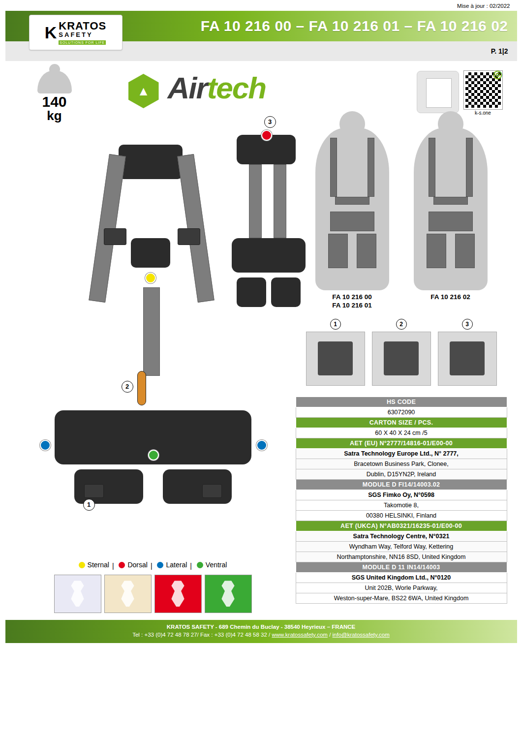Mise à jour : 02/2022
FA 10 216 00 – FA 10 216 01 – FA 10 216 02
P. 1|2
K KRATOS
SAFETY
SOLUTIONS FOR LIFE
140kg
▲
Air tech
k-s.one
◎
1
2
3
Sternal| Dorsal| Lateral| Ventral
FA 10 216 00
FA 10 216 01
FA 10 216 02
1
2
3
| HS CODE |
| --- |
| 63072090 |
| CARTON SIZE / PCS. |
| 60 X 40 X 24 cm /5 |
| AET (EU) N°2777/14816-01/E00-00 |
| Satra Technology Europe Ltd., N° 2777, |
| Bracetown Business Park, Clonee, |
| Dublin, D15YN2P, Ireland |
| MODULE D FI14/14003.02 |
| SGS Fimko Oy, N°0598 |
| Takomotie 8, |
| 00380 HELSINKI, Finland |
| AET (UKCA) N°AB0321/16235-01/E00-00 |
| Satra Technology Centre, N°0321 |
| Wyndham Way, Telford Way, Kettering |
| Northamptonshire, NN16 8SD, United Kingdom |
| MODULE D 11 IN14/14003 |
| SGS United Kingdom Ltd., N°0120 |
| Unit 202B, Worle Parkway, |
| Weston-super-Mare, BS22 6WA, United Kingdom |
KRATOS SAFETY - 689 Chemin du Buclay - 38540 Heyrieux – FRANCE
Tel : +33 (0)4 72 48 78 27/ Fax : +33 (0)4 72 48 58 32 / www.kratossafety.com / info@kratossafety.com